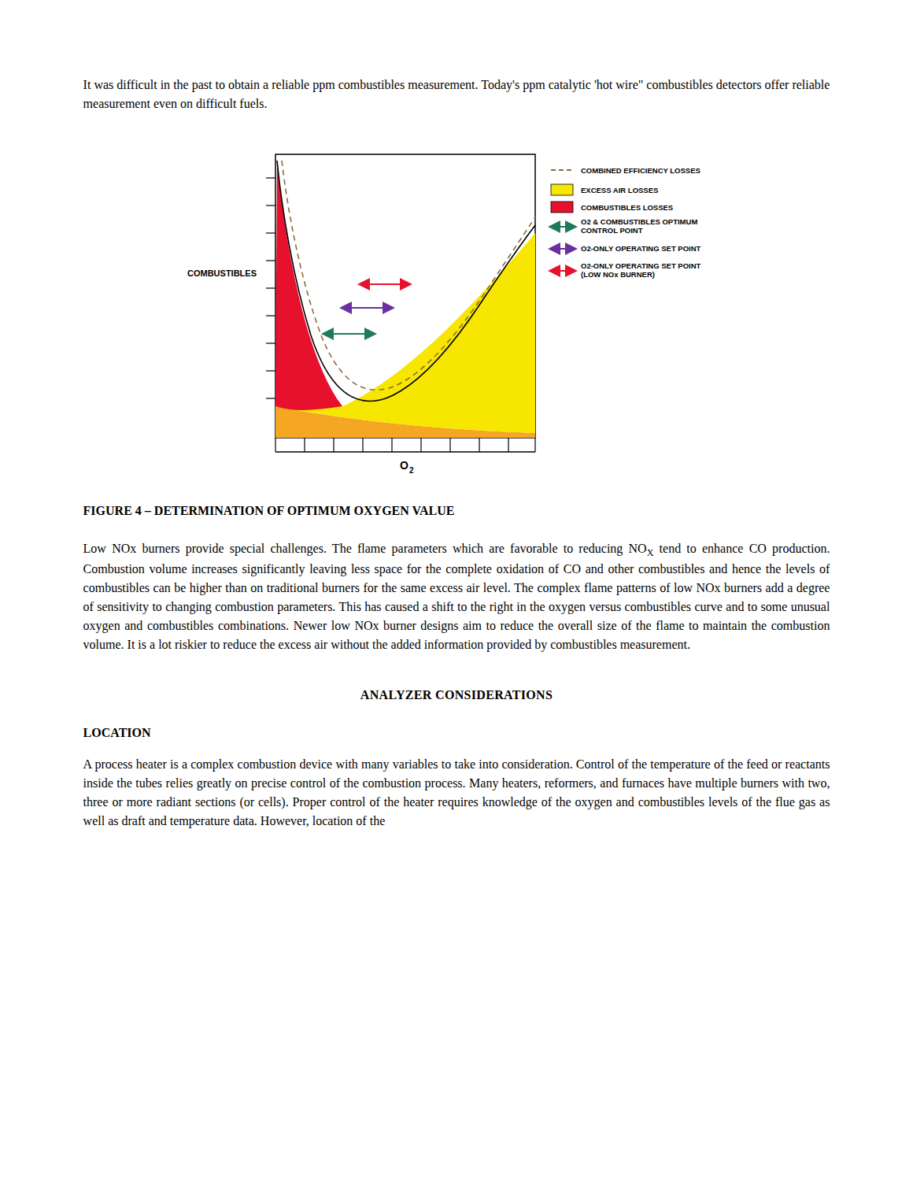It was difficult in the past to obtain a reliable ppm combustibles measurement. Today's ppm catalytic 'hot wire" combustibles detectors offer reliable measurement even on difficult fuels.
COMBUSTIBLES O 2 COMBINED EFFICIENCY LOSSES EXCESS AIR LOSSES COMBUSTIBLES LOSSES O2 & COMBUSTIBLES OPTIMUM CONTROL POINT O2-ONLY OPERATING SET POINT O2-ONLY OPERATING SET POINT (LOW NOx BURNER)
FIGURE 4 – DETERMINATION OF OPTIMUM OXYGEN VALUE
Low NOx burners provide special challenges. The flame parameters which are favorable to reducing NOX tend to enhance CO production. Combustion volume increases significantly leaving less space for the complete oxidation of CO and other combustibles and hence the levels of combustibles can be higher than on traditional burners for the same excess air level. The complex flame patterns of low NOx burners add a degree of sensitivity to changing combustion parameters. This has caused a shift to the right in the oxygen versus combustibles curve and to some unusual oxygen and combustibles combinations. Newer low NOx burner designs aim to reduce the overall size of the flame to maintain the combustion volume. It is a lot riskier to reduce the excess air without the added information provided by combustibles measurement.
ANALYZER CONSIDERATIONS
LOCATION
A process heater is a complex combustion device with many variables to take into consideration. Control of the temperature of the feed or reactants inside the tubes relies greatly on precise control of the combustion process. Many heaters, reformers, and furnaces have multiple burners with two, three or more radiant sections (or cells). Proper control of the heater requires knowledge of the oxygen and combustibles levels of the flue gas as well as draft and temperature data. However, location of the